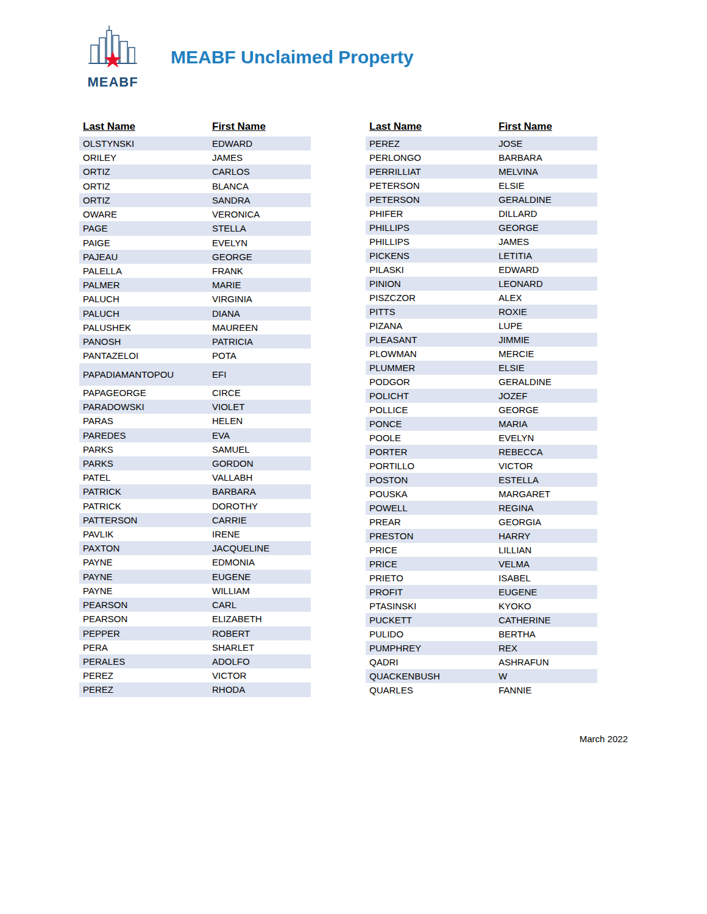MEABF
MEABF Unclaimed Property
| Last Name | First Name |
| --- | --- |
| OLSTYNSKI | EDWARD |
| ORILEY | JAMES |
| ORTIZ | CARLOS |
| ORTIZ | BLANCA |
| ORTIZ | SANDRA |
| OWARE | VERONICA |
| PAGE | STELLA |
| PAIGE | EVELYN |
| PAJEAU | GEORGE |
| PALELLA | FRANK |
| PALMER | MARIE |
| PALUCH | VIRGINIA |
| PALUCH | DIANA |
| PALUSHEK | MAUREEN |
| PANOSH | PATRICIA |
| PANTAZELOI | POTA |
| PAPADIAMANTOPOU | EFI |
| PAPAGEORGE | CIRCE |
| PARADOWSKI | VIOLET |
| PARAS | HELEN |
| PAREDES | EVA |
| PARKS | SAMUEL |
| PARKS | GORDON |
| PATEL | VALLABH |
| PATRICK | BARBARA |
| PATRICK | DOROTHY |
| PATTERSON | CARRIE |
| PAVLIK | IRENE |
| PAXTON | JACQUELINE |
| PAYNE | EDMONIA |
| PAYNE | EUGENE |
| PAYNE | WILLIAM |
| PEARSON | CARL |
| PEARSON | ELIZABETH |
| PEPPER | ROBERT |
| PERA | SHARLET |
| PERALES | ADOLFO |
| PEREZ | VICTOR |
| PEREZ | RHODA |
| Last Name | First Name |
| --- | --- |
| PEREZ | JOSE |
| PERLONGO | BARBARA |
| PERRILLIAT | MELVINA |
| PETERSON | ELSIE |
| PETERSON | GERALDINE |
| PHIFER | DILLARD |
| PHILLIPS | GEORGE |
| PHILLIPS | JAMES |
| PICKENS | LETITIA |
| PILASKI | EDWARD |
| PINION | LEONARD |
| PISZCZOR | ALEX |
| PITTS | ROXIE |
| PIZANA | LUPE |
| PLEASANT | JIMMIE |
| PLOWMAN | MERCIE |
| PLUMMER | ELSIE |
| PODGOR | GERALDINE |
| POLICHT | JOZEF |
| POLLICE | GEORGE |
| PONCE | MARIA |
| POOLE | EVELYN |
| PORTER | REBECCA |
| PORTILLO | VICTOR |
| POSTON | ESTELLA |
| POUSKA | MARGARET |
| POWELL | REGINA |
| PREAR | GEORGIA |
| PRESTON | HARRY |
| PRICE | LILLIAN |
| PRICE | VELMA |
| PRIETO | ISABEL |
| PROFIT | EUGENE |
| PTASINSKI | KYOKO |
| PUCKETT | CATHERINE |
| PULIDO | BERTHA |
| PUMPHREY | REX |
| QADRI | ASHRAFUN |
| QUACKENBUSH | W |
| QUARLES | FANNIE |
March 2022